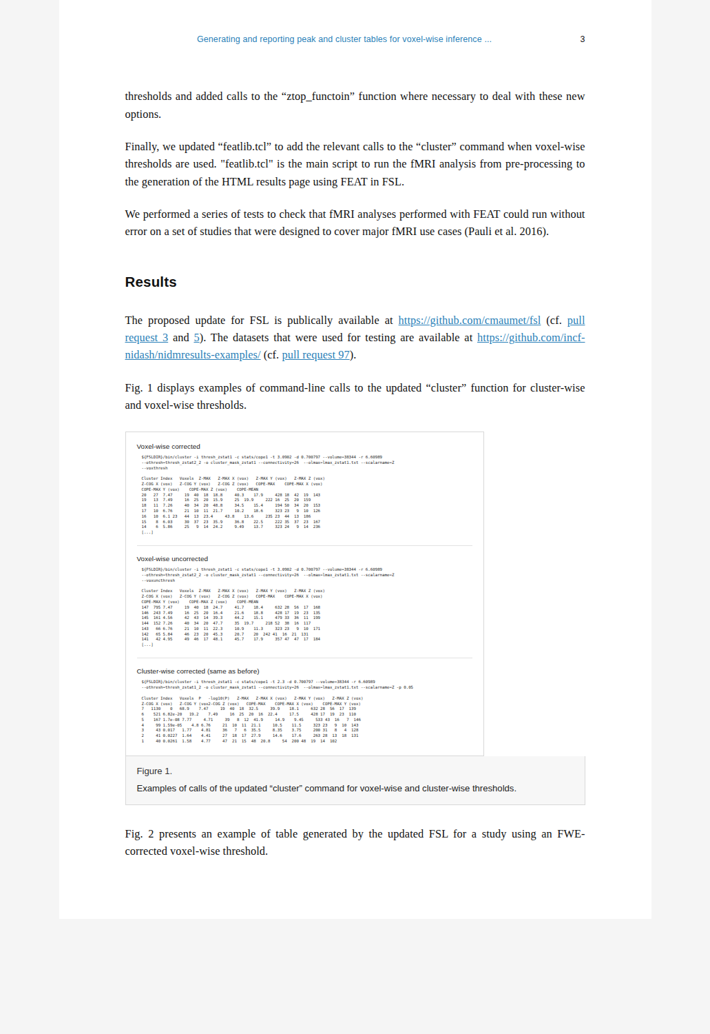Generating and reporting peak and cluster tables for voxel-wise inference ... 3
thresholds and added calls to the “ztop_functoin” function where necessary to deal with these new options.
Finally, we updated “featlib.tcl” to add the relevant calls to the “cluster” command when voxel-wise thresholds are used. "featlib.tcl" is the main script to run the fMRI analysis from pre-processing to the generation of the HTML results page using FEAT in FSL.
We performed a series of tests to check that fMRI analyses performed with FEAT could run without error on a set of studies that were designed to cover major fMRI use cases (Pauli et al. 2016).
Results
The proposed update for FSL is publically available at https://github.com/cmaumet/fsl (cf. pull request 3 and 5). The datasets that were used for testing are available at https://github.com/incf-nidash/nidmresults-examples/ (cf. pull request 97).
Fig. 1 displays examples of command-line calls to the updated “cluster” function for cluster-wise and voxel-wise thresholds.
Voxel-wise corrected
${FSLDIR}/bin/cluster -i thresh_zstat1 -c stats/cope1 -t 3.0902 -d 0.700797 --volume=38344 -r 6.60989 --othresh=thresh_zstat2_2 -o cluster_mask_zstat1 --connectivity=26 --olmax=lmax_zstat1.txt --scalarname=Z --voxthresh Cluster Index Voxels Z-MAX Z-MAX X (vox) Z-MAX Y (vox) Z-MAX Z (vox) Z-COG X (vox) Z-COG Y (vox) Z-COG Z (vox) COPE-MAX COPE-MAX X (vox) COPE-MAX Y (vox) COPE-MAX Z (vox) COPE-MEAN 20 27 7.47 19 40 18 18.8 40.3 17.9 428 18 42 19 143 19 13 7.49 16 25 20 15.9 25 19.9 222 16 25 20 159 18 11 7.26 40 34 20 48.8 34.5 15.4 194 50 34 20 153 17 10 6.76 21 10 11 21.7 10.2 18.6 323 23 9 10 126 16 10 6.1 23 44 13 23.4 43.8 13.6 235 23 44 13 186 15 8 6.03 30 37 23 35.9 36.8 22.5 222 35 37 23 167 14 6 5.86 25 9 14 24.2 9.49 13.7 323 24 9 14 236 [...]
Voxel-wise uncorrected
${FSLDIR}/bin/cluster -i thresh_zstat1 -c stats/cope1 -t 3.0902 -d 0.700797 --volume=38344 -r 6.60989 --othresh=thresh_zstat2_2 -o cluster_mask_zstat1 --connectivity=26 --olmax=lmax_zstat1.txt --scalarname=Z --voxuncthresh Cluster Index Voxels Z-MAX Z-MAX X (vox) Z-MAX Y (vox) Z-MAX Z (vox) Z-COG X (vox) Z-COG Y (vox) Z-COG Z (vox) COPE-MAX COPE-MAX X (vox) COPE-MAX Y (vox) COPE-MAX Z (vox) COPE-MEAN 147 795 7.47 19 40 18 24.7 41.7 18.4 632 28 56 17 168 146 243 7.49 16 25 20 16.4 21.6 18.8 428 17 19 23 135 145 161 4.56 42 43 14 39.3 44.2 15.1 479 33 36 11 199 144 152 7.26 40 34 20 47.7 35 19.7 218 52 38 16 117 143 66 6.76 21 10 11 22.3 10.9 11.3 323 23 9 10 171 142 65 5.84 46 23 20 45.3 20.7 20 242 41 16 21 131 141 42 4.95 49 46 17 48.1 45.7 17.9 357 47 47 17 184 [...]
Cluster-wise corrected (same as before)
${FSLDIR}/bin/cluster -i thresh_zstat1 -c stats/cope1 -t 2.3 -d 0.700797 --volume=38344 -r 6.60989 --othresh=thresh_zstat1_2 -o cluster_mask_zstat1 --connectivity=26 --olmax=lmax_zstat1.txt --scalarname=Z -p 0.05 Cluster Index Voxels P -log10(P) Z-MAX Z-MAX X (vox) Z-MAX Y (vox) Z-MAX Z (vox) Z-COG X (vox) Z-COG Y (vox2-COG Z (vox) COPE-MAX COPE-MAX X (vox) COPE-MAX Y (vox) 7 1130 0 68.9 7.47 19 40 18 32.5 39.9 18.1 632 28 56 17 139 6 521 6.82e-20 19.2 7.49 16 25 20 16 22.4 17.5 428 17 19 23 110 5 167 1.7e-08 7.77 4.71 39 8 12 41.9 14.9 9.45 533 43 16 7 146 4 99 1.59e-05 4.8 6.76 21 10 11 21.1 10.5 11.5 323 23 9 10 143 3 43 0.017 1.77 4.81 36 7 6 35.5 8.35 3.75 200 31 8 4 128 2 41 0.0227 1.64 4.41 27 18 17 27.9 14.6 17.6 263 28 13 18 131 1 40 0.0261 1.58 4.77 47 21 15 48 20.8 54 200 48 19 14 102
Figure 1. Examples of calls of the updated “cluster” command for voxel-wise and cluster-wise thresholds.
Fig. 2 presents an example of table generated by the updated FSL for a study using an FWE-corrected voxel-wise threshold.